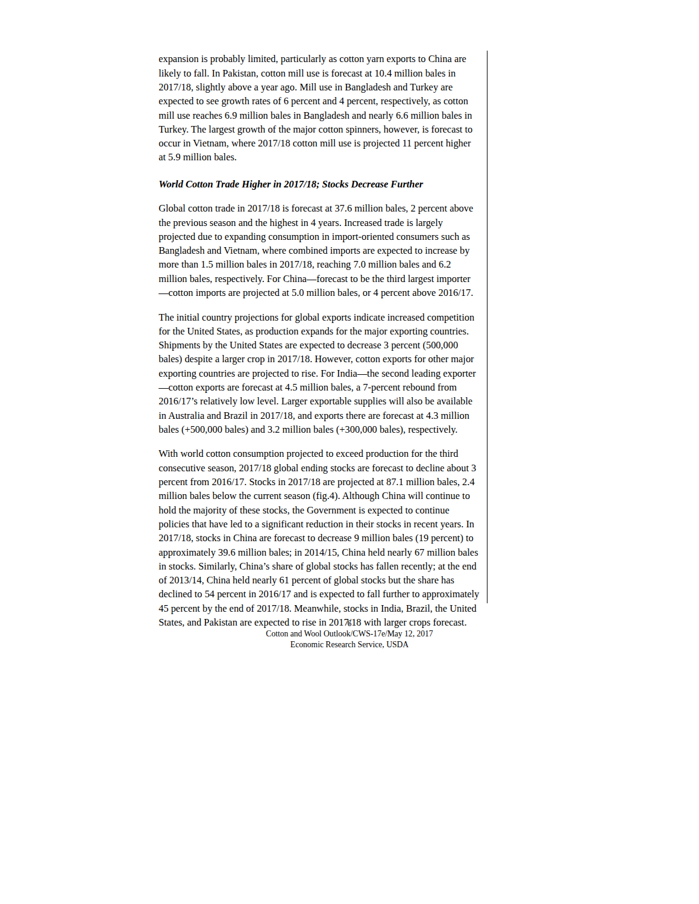expansion is probably limited, particularly as cotton yarn exports to China are likely to fall. In Pakistan, cotton mill use is forecast at 10.4 million bales in 2017/18, slightly above a year ago. Mill use in Bangladesh and Turkey are expected to see growth rates of 6 percent and 4 percent, respectively, as cotton mill use reaches 6.9 million bales in Bangladesh and nearly 6.6 million bales in Turkey. The largest growth of the major cotton spinners, however, is forecast to occur in Vietnam, where 2017/18 cotton mill use is projected 11 percent higher at 5.9 million bales.
World Cotton Trade Higher in 2017/18; Stocks Decrease Further
Global cotton trade in 2017/18 is forecast at 37.6 million bales, 2 percent above the previous season and the highest in 4 years. Increased trade is largely projected due to expanding consumption in import-oriented consumers such as Bangladesh and Vietnam, where combined imports are expected to increase by more than 1.5 million bales in 2017/18, reaching 7.0 million bales and 6.2 million bales, respectively. For China—forecast to be the third largest importer—cotton imports are projected at 5.0 million bales, or 4 percent above 2016/17.
The initial country projections for global exports indicate increased competition for the United States, as production expands for the major exporting countries. Shipments by the United States are expected to decrease 3 percent (500,000 bales) despite a larger crop in 2017/18. However, cotton exports for other major exporting countries are projected to rise. For India—the second leading exporter—cotton exports are forecast at 4.5 million bales, a 7-percent rebound from 2016/17’s relatively low level. Larger exportable supplies will also be available in Australia and Brazil in 2017/18, and exports there are forecast at 4.3 million bales (+500,000 bales) and 3.2 million bales (+300,000 bales), respectively.
With world cotton consumption projected to exceed production for the third consecutive season, 2017/18 global ending stocks are forecast to decline about 3 percent from 2016/17. Stocks in 2017/18 are projected at 87.1 million bales, 2.4 million bales below the current season (fig.4). Although China will continue to hold the majority of these stocks, the Government is expected to continue policies that have led to a significant reduction in their stocks in recent years. In 2017/18, stocks in China are forecast to decrease 9 million bales (19 percent) to approximately 39.6 million bales; in 2014/15, China held nearly 67 million bales in stocks. Similarly, China’s share of global stocks has fallen recently; at the end of 2013/14, China held nearly 61 percent of global stocks but the share has declined to 54 percent in 2016/17 and is expected to fall further to approximately 45 percent by the end of 2017/18. Meanwhile, stocks in India, Brazil, the United States, and Pakistan are expected to rise in 2017/18 with larger crops forecast.
6
Cotton and Wool Outlook/CWS-17e/May 12, 2017
Economic Research Service, USDA